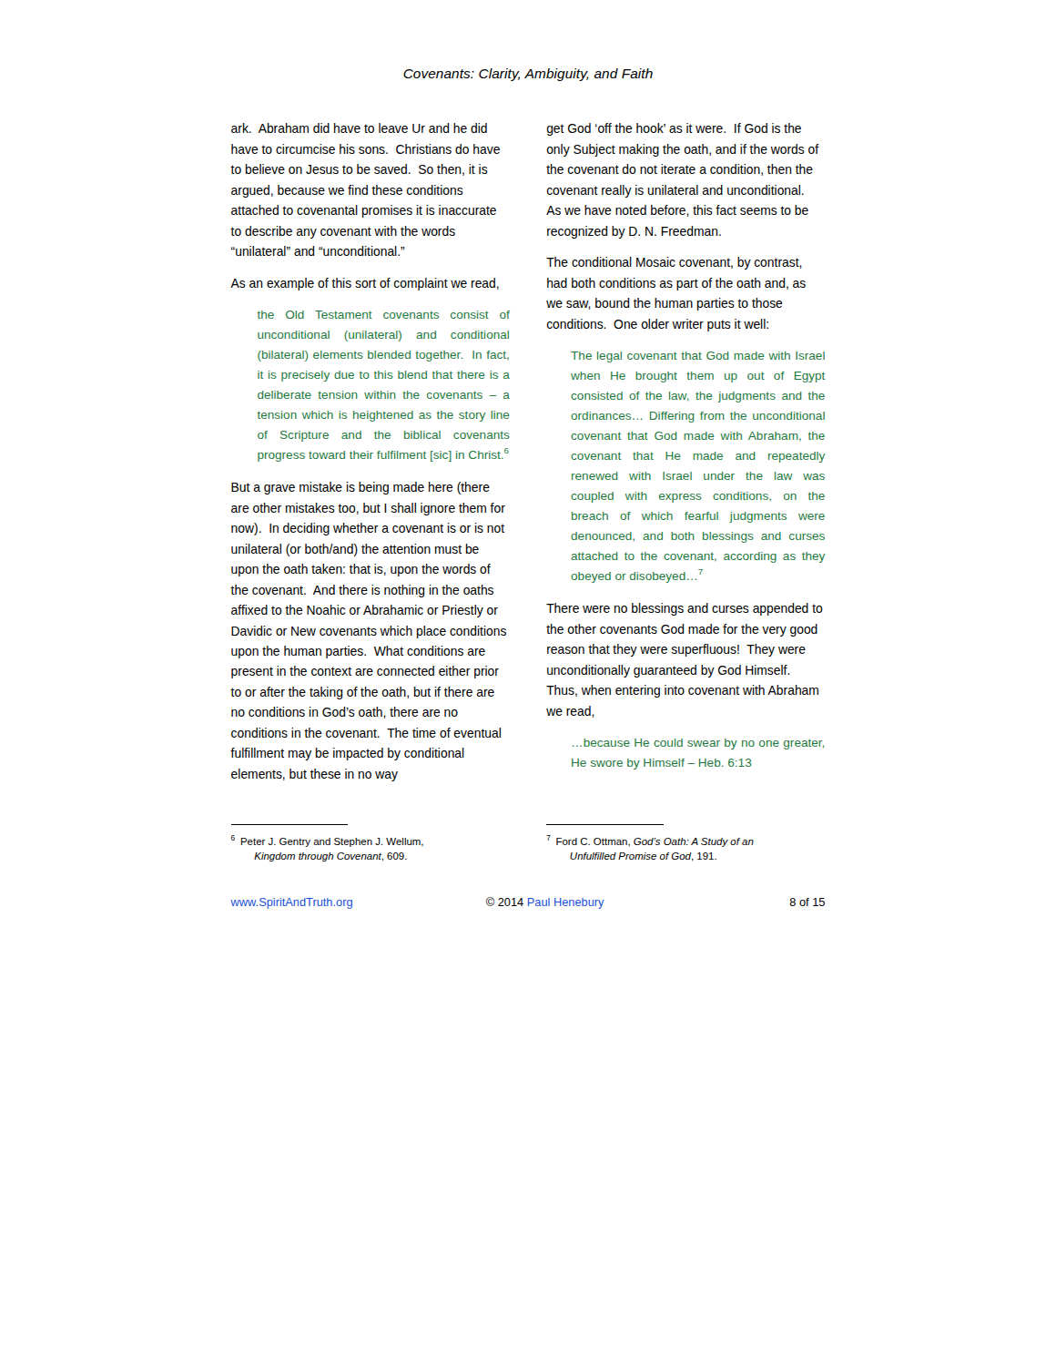Covenants: Clarity, Ambiguity, and Faith
ark. Abraham did have to leave Ur and he did have to circumcise his sons. Christians do have to believe on Jesus to be saved. So then, it is argued, because we find these conditions attached to covenantal promises it is inaccurate to describe any covenant with the words “unilateral” and “unconditional.”
As an example of this sort of complaint we read,
the Old Testament covenants consist of unconditional (unilateral) and conditional (bilateral) elements blended together. In fact, it is precisely due to this blend that there is a deliberate tension within the covenants – a tension which is heightened as the story line of Scripture and the biblical covenants progress toward their fulfilment [sic] in Christ.6
But a grave mistake is being made here (there are other mistakes too, but I shall ignore them for now). In deciding whether a covenant is or is not unilateral (or both/and) the attention must be upon the oath taken: that is, upon the words of the covenant. And there is nothing in the oaths affixed to the Noahic or Abrahamic or Priestly or Davidic or New covenants which place conditions upon the human parties. What conditions are present in the context are connected either prior to or after the taking of the oath, but if there are no conditions in God’s oath, there are no conditions in the covenant. The time of eventual fulfillment may be impacted by conditional elements, but these in no way
6
Peter J. Gentry and Stephen J. Wellum,Kingdom through Covenant, 609.
get God ‘off the hook’ as it were. If God is the only Subject making the oath, and if the words of the covenant do not iterate a condition, then the covenant really is unilateral and unconditional. As we have noted before, this fact seems to be recognized by D. N. Freedman.
The conditional Mosaic covenant, by contrast, had both conditions as part of the oath and, as we saw, bound the human parties to those conditions. One older writer puts it well:
The legal covenant that God made with Israel when He brought them up out of Egypt consisted of the law, the judgments and the ordinances… Differing from the unconditional covenant that God made with Abraham, the covenant that He made and repeatedly renewed with Israel under the law was coupled with express conditions, on the breach of which fearful judgments were denounced, and both blessings and curses attached to the covenant, according as they obeyed or disobeyed…7
There were no blessings and curses appended to the other covenants God made for the very good reason that they were superfluous! They were unconditionally guaranteed by God Himself. Thus, when entering into covenant with Abraham we read,
…because He could swear by no one greater, He swore by Himself – Heb. 6:13
7
Ford C. Ottman, God’s Oath: A Study of an Unfulfilled Promise of God, 191.
www.SpiritAndTruth.org
© 2014 Paul Henebury
8 of 15